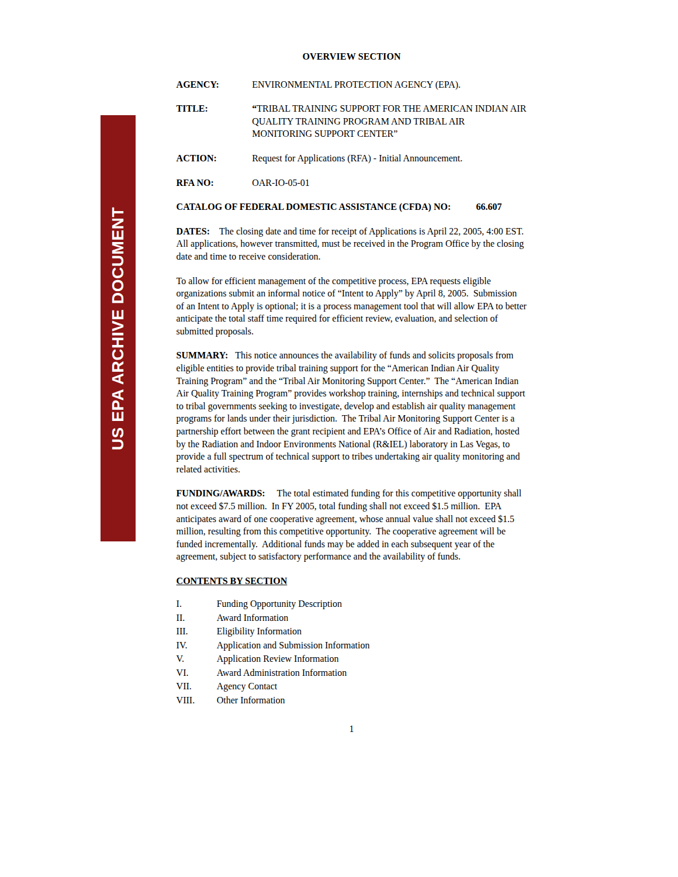US EPA ARCHIVE DOCUMENT
OVERVIEW SECTION
AGENCY:
ENVIRONMENTAL PROTECTION AGENCY (EPA).
TITLE:
“TRIBAL TRAINING SUPPORT FOR THE AMERICAN INDIAN AIR QUALITY TRAINING PROGRAM AND TRIBAL AIR MONITORING SUPPORT CENTER”
ACTION:
Request for Applications (RFA) - Initial Announcement.
RFA NO:
OAR-IO-05-01
CATALOG OF FEDERAL DOMESTIC ASSISTANCE (CFDA) NO:66.607
DATES: The closing date and time for receipt of Applications is April 22, 2005, 4:00 EST. All applications, however transmitted, must be received in the Program Office by the closing date and time to receive consideration.
To allow for efficient management of the competitive process, EPA requests eligible organizations submit an informal notice of “Intent to Apply” by April 8, 2005. Submission of an Intent to Apply is optional; it is a process management tool that will allow EPA to better anticipate the total staff time required for efficient review, evaluation, and selection of submitted proposals.
SUMMARY: This notice announces the availability of funds and solicits proposals from eligible entities to provide tribal training support for the “American Indian Air Quality Training Program” and the “Tribal Air Monitoring Support Center.” The “American Indian Air Quality Training Program” provides workshop training, internships and technical support to tribal governments seeking to investigate, develop and establish air quality management programs for lands under their jurisdiction. The Tribal Air Monitoring Support Center is a partnership effort between the grant recipient and EPA’s Office of Air and Radiation, hosted by the Radiation and Indoor Environments National (R&IEL) laboratory in Las Vegas, to provide a full spectrum of technical support to tribes undertaking air quality monitoring and related activities.
FUNDING/AWARDS: The total estimated funding for this competitive opportunity shall not exceed $7.5 million. In FY 2005, total funding shall not exceed $1.5 million. EPA anticipates award of one cooperative agreement, whose annual value shall not exceed $1.5 million, resulting from this competitive opportunity. The cooperative agreement will be funded incrementally. Additional funds may be added in each subsequent year of the agreement, subject to satisfactory performance and the availability of funds.
CONTENTS BY SECTION
| I. | Funding Opportunity Description |
| II. | Award Information |
| III. | Eligibility Information |
| IV. | Application and Submission Information |
| V. | Application Review Information |
| VI. | Award Administration Information |
| VII. | Agency Contact |
| VIII. | Other Information |
1